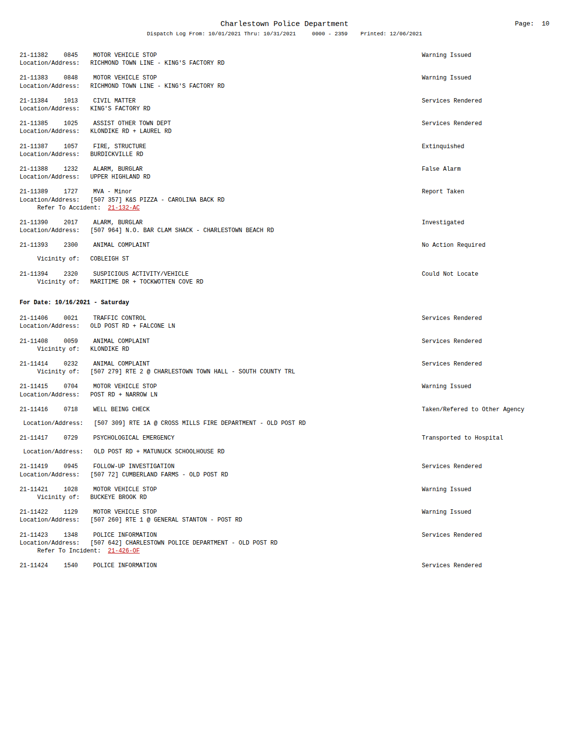Charlestown Police Department Page: 10
Dispatch Log From: 10/01/2021 Thru: 10/31/2021 0000 - 2359 Printed: 12/06/2021
21-113820845 MOTOR VEHICLE STOP
Location/Address: RICHMOND TOWN LINE - KING'S FACTORY RD
Warning Issued
21-113830848 MOTOR VEHICLE STOP
Location/Address: RICHMOND TOWN LINE - KING'S FACTORY RD
Warning Issued
21-113841013 CIVIL MATTER
Location/Address: KING'S FACTORY RD
Services Rendered
21-113851025 ASSIST OTHER TOWN DEPT
Location/Address: KLONDIKE RD + LAUREL RD
Services Rendered
21-113871057 FIRE, STRUCTURE
Location/Address: BURDICKVILLE RD
Extinquished
21-113881232 ALARM, BURGLAR
Location/Address: UPPER HIGHLAND RD
False Alarm
21-113891727 MVA - Minor
Location/Address: [507 357] K&S PIZZA - CAROLINA BACK RD
Refer To Accident: 21-132-AC
Report Taken
21-113902017 ALARM, BURGLAR
Location/Address: [507 964] N.O. BAR CLAM SHACK - CHARLESTOWN BEACH RD
Investigated
21-113932300 ANIMAL COMPLAINT
No Action Required
Vicinity of: COBLEIGH ST
21-113942320 SUSPICIOUS ACTIVITY/VEHICLE
Vicinity of: MARITIME DR + TOCKWOTTEN COVE RD
Could Not Locate
For Date: 10/16/2021 - Saturday
21-114060021 TRAFFIC CONTROL
Location/Address: OLD POST RD + FALCONE LN
Services Rendered
21-114080059 ANIMAL COMPLAINT
Vicinity of: KLONDIKE RD
Services Rendered
21-114140232 ANIMAL COMPLAINT
Vicinity of: [507 279] RTE 2 @ CHARLESTOWN TOWN HALL - SOUTH COUNTY TRL
Services Rendered
21-114150704 MOTOR VEHICLE STOP
Location/Address: POST RD + NARROW LN
Warning Issued
21-114160718 WELL BEING CHECK
Taken/Refered to Other Agency
Location/Address: [507 309] RTE 1A @ CROSS MILLS FIRE DEPARTMENT - OLD POST RD
21-114170729 PSYCHOLOGICAL EMERGENCY
Transported to Hospital
Location/Address: OLD POST RD + MATUNUCK SCHOOLHOUSE RD
21-114190945 FOLLOW-UP INVESTIGATION
Location/Address: [507 72] CUMBERLAND FARMS - OLD POST RD
Services Rendered
21-114211028 MOTOR VEHICLE STOP
Vicinity of: BUCKEYE BROOK RD
Warning Issued
21-114221129 MOTOR VEHICLE STOP
Location/Address: [507 260] RTE 1 @ GENERAL STANTON - POST RD
Warning Issued
21-114231348 POLICE INFORMATION
Location/Address: [507 642] CHARLESTOWN POLICE DEPARTMENT - OLD POST RD
Refer To Incident: 21-426-OF
Services Rendered
21-114241540 POLICE INFORMATION
Services Rendered